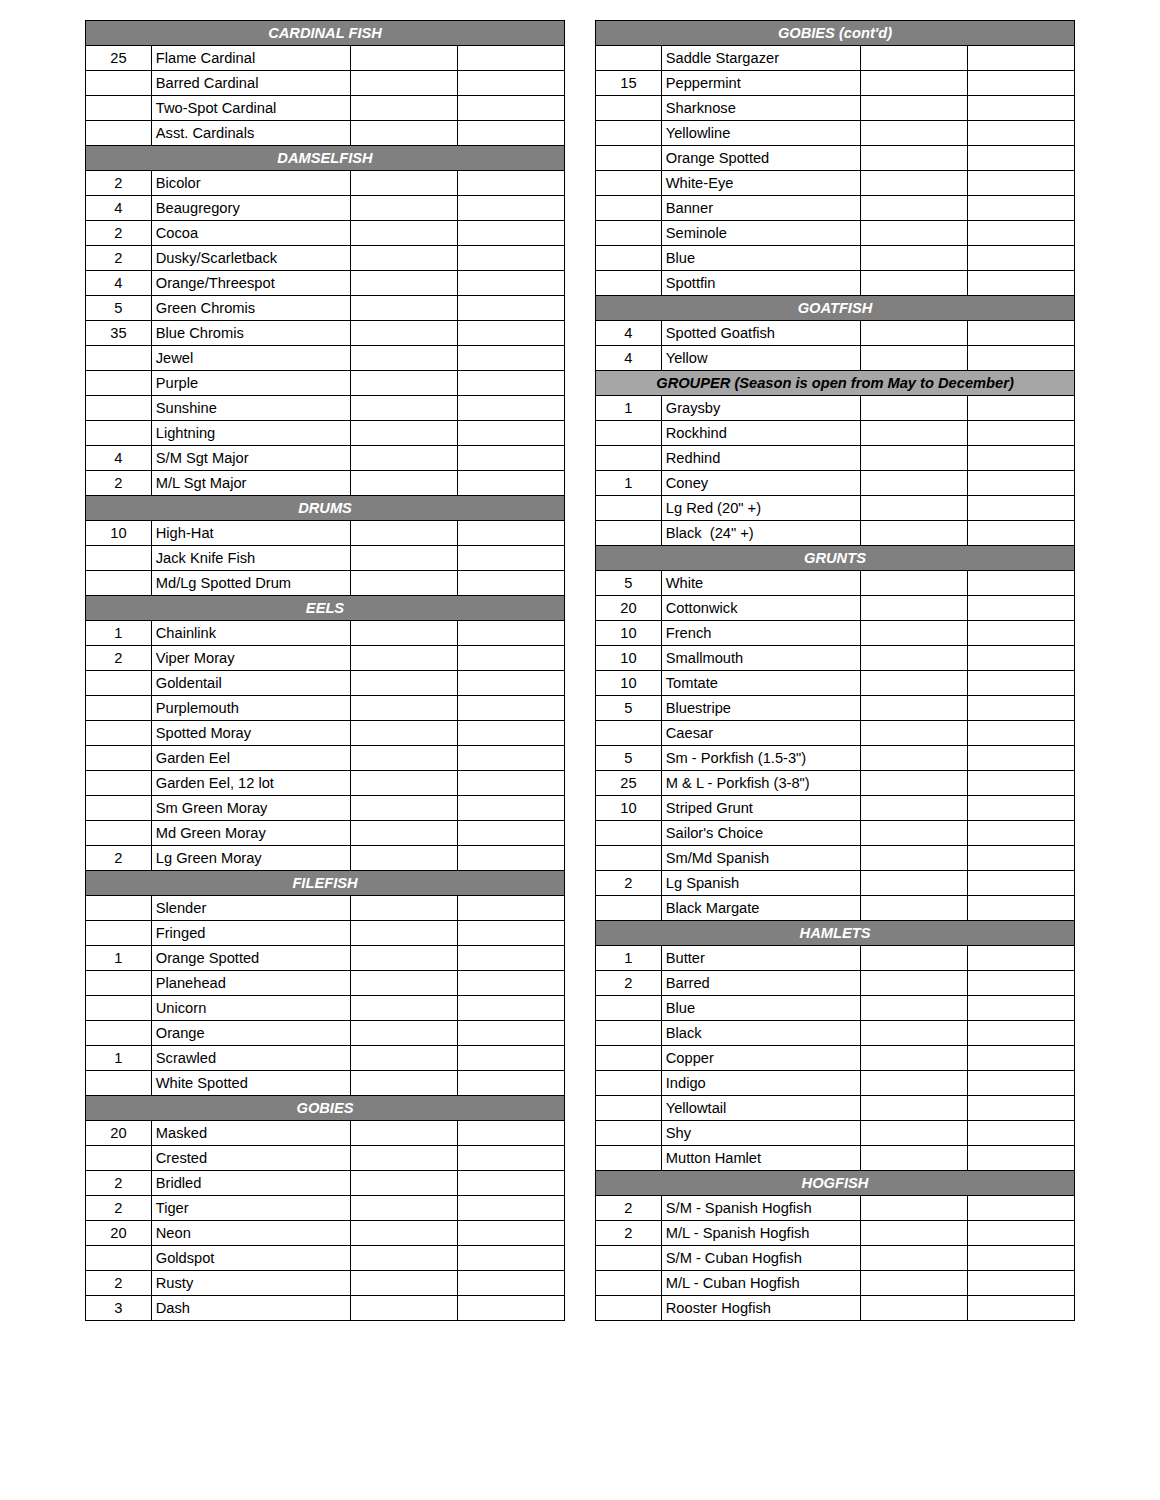| CARDINAL FISH |
| 25 | Flame Cardinal | | |
| | Barred Cardinal | | |
| | Two-Spot Cardinal | | |
| | Asst. Cardinals | | |
| DAMSELFISH |
| 2 | Bicolor | | |
| 4 | Beaugregory | | |
| 2 | Cocoa | | |
| 2 | Dusky/Scarletback | | |
| 4 | Orange/Threespot | | |
| 5 | Green Chromis | | |
| 35 | Blue Chromis | | |
| | Jewel | | |
| | Purple | | |
| | Sunshine | | |
| | Lightning | | |
| 4 | S/M Sgt Major | | |
| 2 | M/L Sgt Major | | |
| DRUMS |
| 10 | High-Hat | | |
| | Jack Knife Fish | | |
| | Md/Lg Spotted Drum | | |
| EELS |
| 1 | Chainlink | | |
| 2 | Viper Moray | | |
| | Goldentail | | |
| | Purplemouth | | |
| | Spotted Moray | | |
| | Garden Eel | | |
| | Garden Eel, 12 lot | | |
| | Sm Green Moray | | |
| | Md Green Moray | | |
| 2 | Lg Green Moray | | |
| FILEFISH |
| | Slender | | |
| | Fringed | | |
| 1 | Orange Spotted | | |
| | Planehead | | |
| | Unicorn | | |
| | Orange | | |
| 1 | Scrawled | | |
| | White Spotted | | |
| GOBIES |
| 20 | Masked | | |
| | Crested | | |
| 2 | Bridled | | |
| 2 | Tiger | | |
| 20 | Neon | | |
| | Goldspot | | |
| 2 | Rusty | | |
| 3 | Dash | | |
| GOBIES (cont'd) |
| | Saddle Stargazer | | |
| 15 | Peppermint | | |
| | Sharknose | | |
| | Yellowline | | |
| | Orange Spotted | | |
| | White-Eye | | |
| | Banner | | |
| | Seminole | | |
| | Blue | | |
| | Spottfin | | |
| GOATFISH |
| 4 | Spotted Goatfish | | |
| 4 | Yellow | | |
| GROUPER (Season is open from May to December) |
| 1 | Graysby | | |
| | Rockhind | | |
| | Redhind | | |
| 1 | Coney | | |
| | Lg Red (20" +) | | |
| | Black (24" +) | | |
| GRUNTS |
| 5 | White | | |
| 20 | Cottonwick | | |
| 10 | French | | |
| 10 | Smallmouth | | |
| 10 | Tomtate | | |
| 5 | Bluestripe | | |
| | Caesar | | |
| 5 | Sm - Porkfish (1.5-3") | | |
| 25 | M & L - Porkfish (3-8") | | |
| 10 | Striped Grunt | | |
| | Sailor's Choice | | |
| | Sm/Md Spanish | | |
| 2 | Lg Spanish | | |
| | Black Margate | | |
| HAMLETS |
| 1 | Butter | | |
| 2 | Barred | | |
| | Blue | | |
| | Black | | |
| | Copper | | |
| | Indigo | | |
| | Yellowtail | | |
| | Shy | | |
| | Mutton Hamlet | | |
| HOGFISH |
| 2 | S/M - Spanish Hogfish | | |
| 2 | M/L - Spanish Hogfish | | |
| | S/M - Cuban Hogfish | | |
| | M/L - Cuban Hogfish | | |
| | Rooster Hogfish | | |